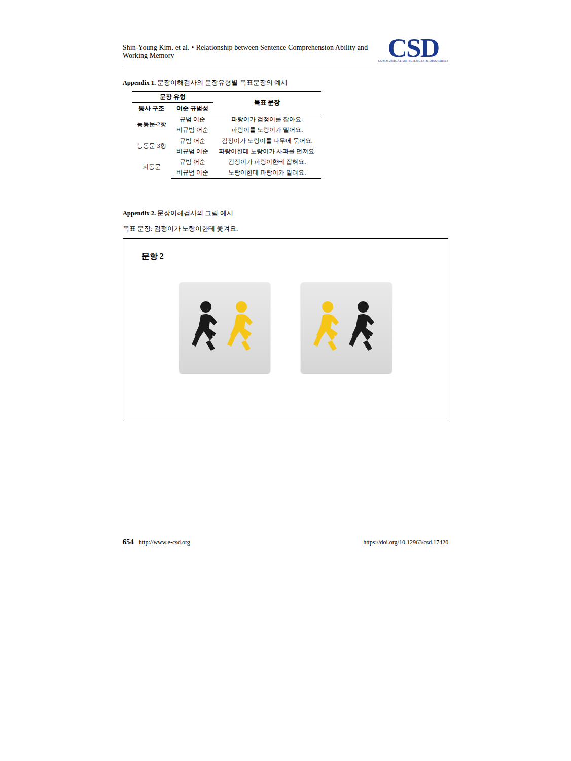Shin-Young Kim, et al.•Relationship between Sentence Comprehension Ability and Working Memory
CSD
COMMUNICATION SCIENCES & DISORDERS
Appendix 1. 문장이해검사의 문장유형별 목표문장의 예시
| 문장 유형 | 목표 문장 |
| --- | --- |
| 통사 구조 | 어순 규범성 |
| 능동문-2항 | 규범 어순 | 파랑이가 검정이를 잡아요. |
| 비규범 어순 | 파랑이를 노랑이가 밀어요. |
| 능동문-3항 | 규범 어순 | 검정이가 노랑이를 나무에 묶어요. |
| 비규범 어순 | 파랑이한테 노랑이가 사과를 던져요. |
| 피동문 | 규범 어순 | 검정이가 파랑이한테 잡혀요. |
| 비규범 어순 | 노랑이한테 파랑이가 밀려요. |
Appendix 2. 문장이해검사의 그림 예시
목표 문장: 검정이가 노랑이한테 쫓겨요.
문항 2
654 http://www.e-csd.org
https://doi.org/10.12963/csd.17420